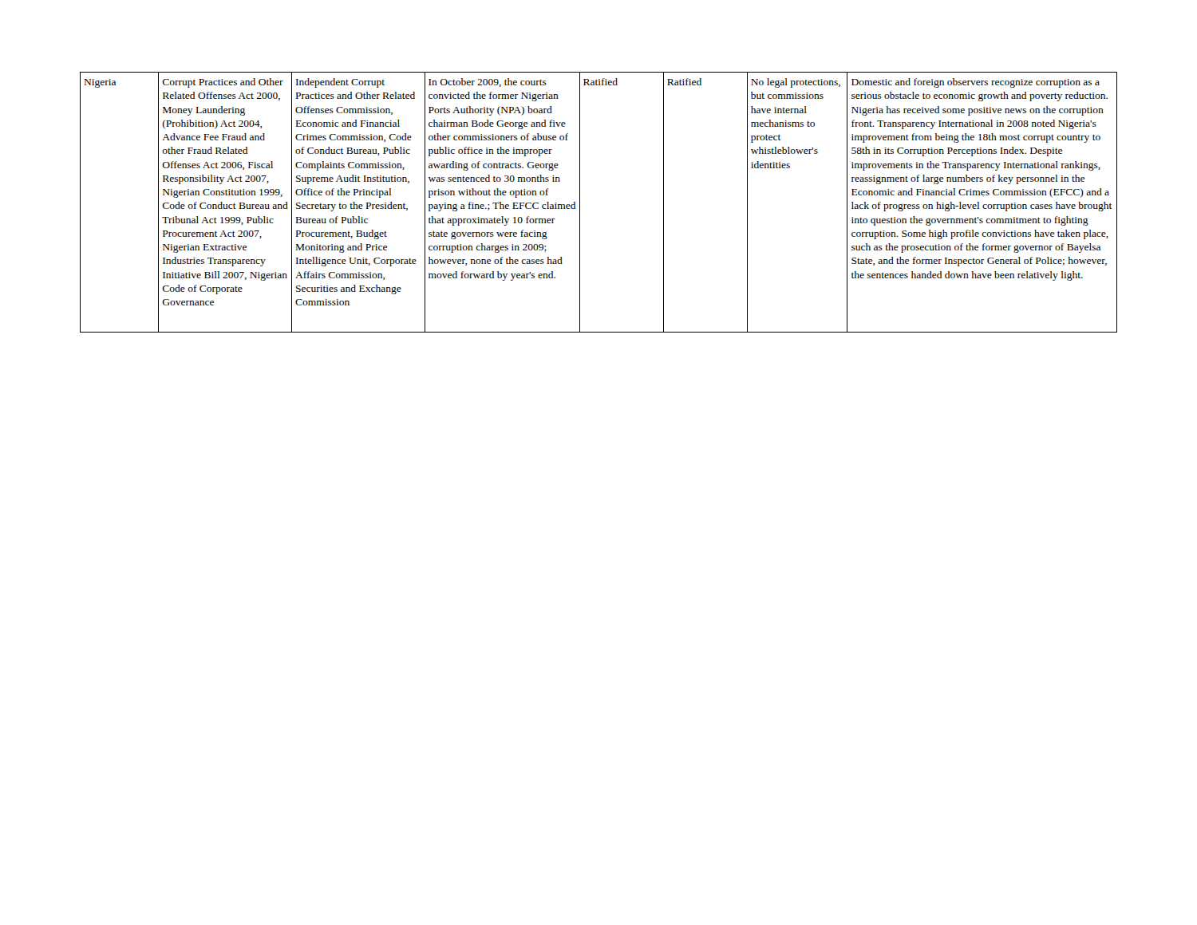| Nigeria | Corrupt Practices and Other Related Offenses Act 2000, Money Laundering (Prohibition) Act 2004, Advance Fee Fraud and other Fraud Related Offenses Act 2006, Fiscal Responsibility Act 2007, Nigerian Constitution 1999, Code of Conduct Bureau and Tribunal Act 1999, Public Procurement Act 2007, Nigerian Extractive Industries Transparency Initiative Bill 2007, Nigerian Code of Corporate Governance | Independent Corrupt Practices and Other Related Offenses Commission, Economic and Financial Crimes Commission, Code of Conduct Bureau, Public Complaints Commission, Supreme Audit Institution, Office of the Principal Secretary to the President, Bureau of Public Procurement, Budget Monitoring and Price Intelligence Unit, Corporate Affairs Commission, Securities and Exchange Commission | In October 2009, the courts convicted the former Nigerian Ports Authority (NPA) board chairman Bode George and five other commissioners of abuse of public office in the improper awarding of contracts. George was sentenced to 30 months in prison without the option of paying a fine.; The EFCC claimed that approximately 10 former state governors were facing corruption charges in 2009; however, none of the cases had moved forward by year's end. | Ratified | Ratified | No legal protections, but commissions have internal mechanisms to protect whistleblower's identities | Domestic and foreign observers recognize corruption as a serious obstacle to economic growth and poverty reduction. Nigeria has received some positive news on the corruption front. Transparency International in 2008 noted Nigeria's improvement from being the 18th most corrupt country to 58th in its Corruption Perceptions Index. Despite improvements in the Transparency International rankings, reassignment of large numbers of key personnel in the Economic and Financial Crimes Commission (EFCC) and a lack of progress on high-level corruption cases have brought into question the government's commitment to fighting corruption. Some high profile convictions have taken place, such as the prosecution of the former governor of Bayelsa State, and the former Inspector General of Police; however, the sentences handed down have been relatively light. |